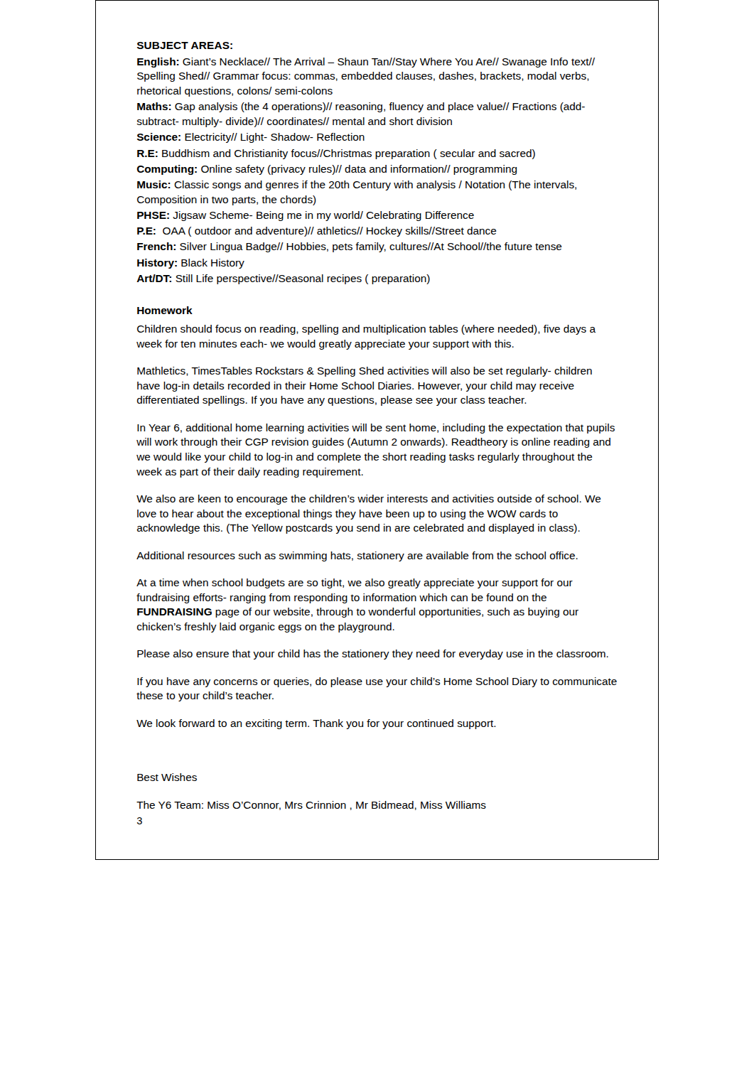SUBJECT AREAS:
English: Giant’s Necklace// The Arrival – Shaun Tan//Stay Where You Are// Swanage Info text// Spelling Shed// Grammar focus: commas, embedded clauses, dashes, brackets, modal verbs, rhetorical questions, colons/ semi-colons
Maths: Gap analysis (the 4 operations)// reasoning, fluency and place value// Fractions (add- subtract- multiply- divide)// coordinates// mental and short division
Science: Electricity// Light- Shadow- Reflection
R.E: Buddhism and Christianity focus//Christmas preparation ( secular and sacred)
Computing: Online safety (privacy rules)// data and information// programming
Music: Classic songs and genres if the 20th Century with analysis / Notation (The intervals, Composition in two parts, the chords)
PHSE: Jigsaw Scheme- Being me in my world/ Celebrating Difference
P.E: OAA ( outdoor and adventure)// athletics// Hockey skills//Street dance
French: Silver Lingua Badge// Hobbies, pets family, cultures//At School//the future tense
History: Black History
Art/DT: Still Life perspective//Seasonal recipes ( preparation)
Homework
Children should focus on reading, spelling and multiplication tables (where needed), five days a week for ten minutes each- we would greatly appreciate your support with this.
Mathletics, TimesTables Rockstars & Spelling Shed activities will also be set regularly- children have log-in details recorded in their Home School Diaries. However, your child may receive differentiated spellings. If you have any questions, please see your class teacher.
In Year 6, additional home learning activities will be sent home, including the expectation that pupils will work through their CGP revision guides (Autumn 2 onwards). Readtheory is online reading and we would like your child to log-in and complete the short reading tasks regularly throughout the week as part of their daily reading requirement.
We also are keen to encourage the children’s wider interests and activities outside of school. We love to hear about the exceptional things they have been up to using the WOW cards to acknowledge this. (The Yellow postcards you send in are celebrated and displayed in class).
Additional resources such as swimming hats, stationery are available from the school office.
At a time when school budgets are so tight, we also greatly appreciate your support for our fundraising efforts- ranging from responding to information which can be found on the FUNDRAISING page of our website, through to wonderful opportunities, such as buying our chicken’s freshly laid organic eggs on the playground.
Please also ensure that your child has the stationery they need for everyday use in the classroom.
If you have any concerns or queries, do please use your child’s Home School Diary to communicate these to your child’s teacher.
We look forward to an exciting term. Thank you for your continued support.
Best Wishes
The Y6 Team: Miss O’Connor, Mrs Crinnion , Mr Bidmead, Miss Williams
3